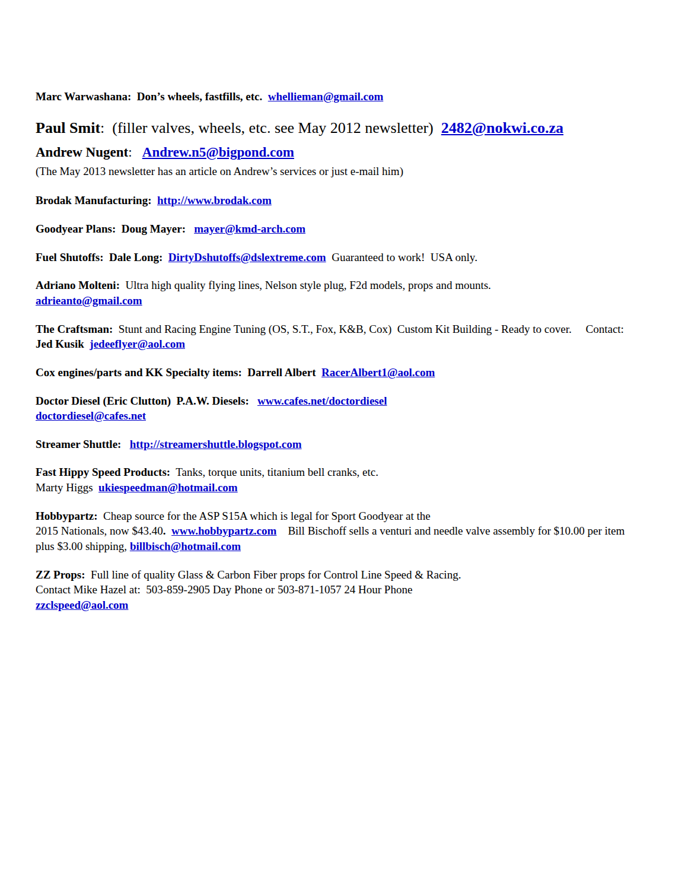Marc Warwashana: Don’s wheels, fastfills, etc. whellieman@gmail.com
Paul Smit: (filler valves, wheels, etc. see May 2012 newsletter) 2482@nokwi.co.za
Andrew Nugent: Andrew.n5@bigpond.com
(The May 2013 newsletter has an article on Andrew’s services or just e-mail him)
Brodak Manufacturing: http://www.brodak.com
Goodyear Plans: Doug Mayer: mayer@kmd-arch.com
Fuel Shutoffs: Dale Long: DirtyDshutoffs@dslextreme.com Guaranteed to work! USA only.
Adriano Molteni: Ultra high quality flying lines, Nelson style plug, F2d models, props and mounts.
adrieanto@gmail.com
The Craftsman: Stunt and Racing Engine Tuning (OS, S.T., Fox, K&B, Cox) Custom Kit Building - Ready to cover. Contact: Jed Kusik jedeeflyer@aol.com
Cox engines/parts and KK Specialty items: Darrell Albert RacerAlbert1@aol.com
Doctor Diesel (Eric Clutton) P.A.W. Diesels: www.cafes.net/doctordiesel
doctordiesel@cafes.net
Streamer Shuttle: http://streamershuttle.blogspot.com
Fast Hippy Speed Products: Tanks, torque units, titanium bell cranks, etc.
Marty Higgs ukiespeedman@hotmail.com
Hobbypartz: Cheap source for the ASP S15A which is legal for Sport Goodyear at the
2015 Nationals, now $43.40. www.hobbypartz.com Bill Bischoff sells a venturi and needle valve assembly for $10.00 per item plus $3.00 shipping, billbisch@hotmail.com
ZZ Props: Full line of quality Glass & Carbon Fiber props for Control Line Speed & Racing.
Contact Mike Hazel at: 503-859-2905 Day Phone or 503-871-1057 24 Hour Phone
zzclspeed@aol.com